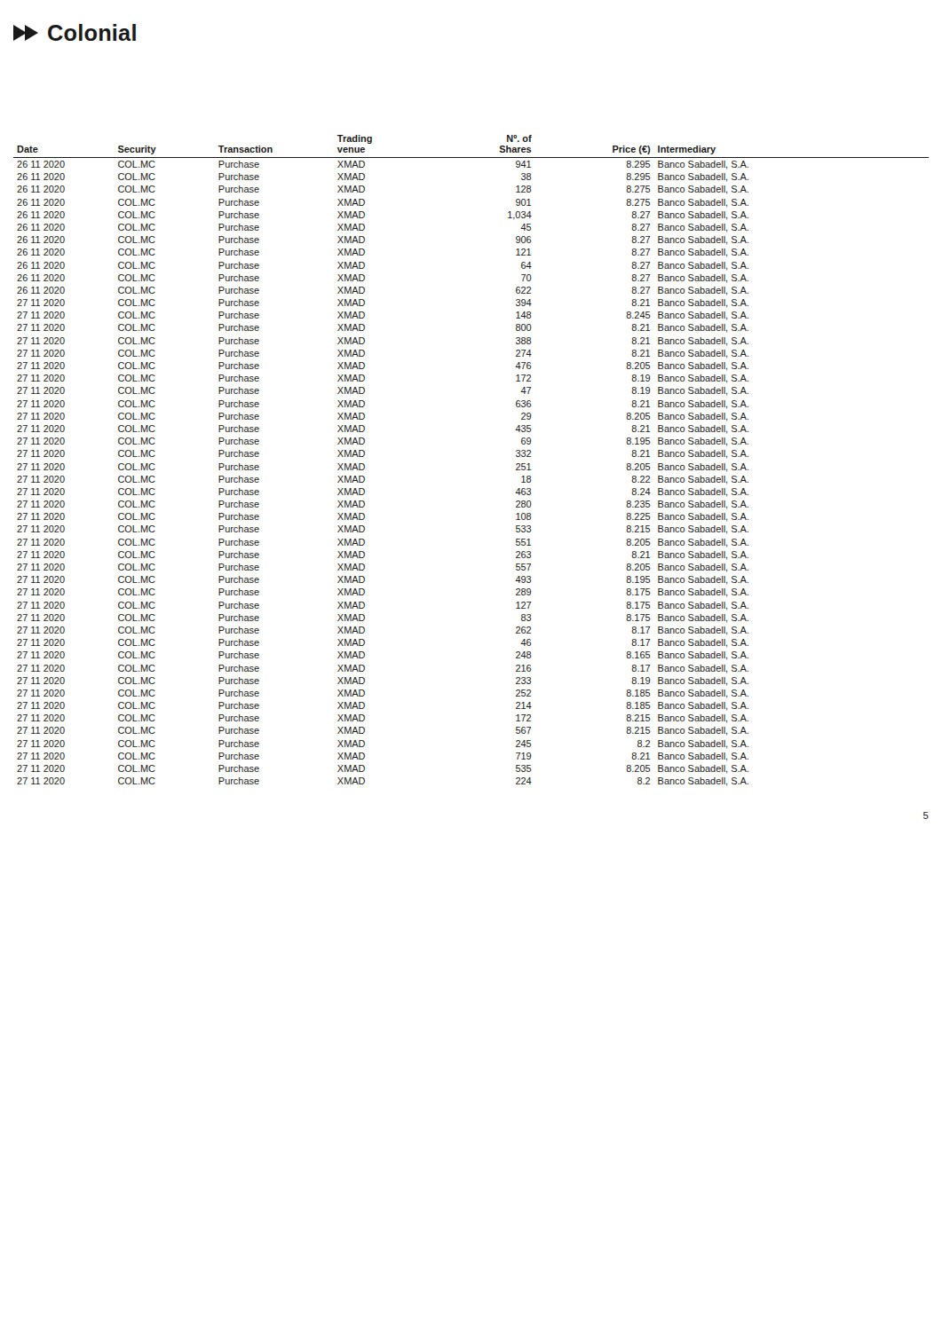Colonial
| Date | Security | Transaction | Trading venue | Nº. of Shares | Price (€) | Intermediary |
| --- | --- | --- | --- | --- | --- | --- |
| 26 11 2020 | COL.MC | Purchase | XMAD | 941 | 8.295 | Banco Sabadell, S.A. |
| 26 11 2020 | COL.MC | Purchase | XMAD | 38 | 8.295 | Banco Sabadell, S.A. |
| 26 11 2020 | COL.MC | Purchase | XMAD | 128 | 8.275 | Banco Sabadell, S.A. |
| 26 11 2020 | COL.MC | Purchase | XMAD | 901 | 8.275 | Banco Sabadell, S.A. |
| 26 11 2020 | COL.MC | Purchase | XMAD | 1,034 | 8.27 | Banco Sabadell, S.A. |
| 26 11 2020 | COL.MC | Purchase | XMAD | 45 | 8.27 | Banco Sabadell, S.A. |
| 26 11 2020 | COL.MC | Purchase | XMAD | 906 | 8.27 | Banco Sabadell, S.A. |
| 26 11 2020 | COL.MC | Purchase | XMAD | 121 | 8.27 | Banco Sabadell, S.A. |
| 26 11 2020 | COL.MC | Purchase | XMAD | 64 | 8.27 | Banco Sabadell, S.A. |
| 26 11 2020 | COL.MC | Purchase | XMAD | 70 | 8.27 | Banco Sabadell, S.A. |
| 26 11 2020 | COL.MC | Purchase | XMAD | 622 | 8.27 | Banco Sabadell, S.A. |
| 27 11 2020 | COL.MC | Purchase | XMAD | 394 | 8.21 | Banco Sabadell, S.A. |
| 27 11 2020 | COL.MC | Purchase | XMAD | 148 | 8.245 | Banco Sabadell, S.A. |
| 27 11 2020 | COL.MC | Purchase | XMAD | 800 | 8.21 | Banco Sabadell, S.A. |
| 27 11 2020 | COL.MC | Purchase | XMAD | 388 | 8.21 | Banco Sabadell, S.A. |
| 27 11 2020 | COL.MC | Purchase | XMAD | 274 | 8.21 | Banco Sabadell, S.A. |
| 27 11 2020 | COL.MC | Purchase | XMAD | 476 | 8.205 | Banco Sabadell, S.A. |
| 27 11 2020 | COL.MC | Purchase | XMAD | 172 | 8.19 | Banco Sabadell, S.A. |
| 27 11 2020 | COL.MC | Purchase | XMAD | 47 | 8.19 | Banco Sabadell, S.A. |
| 27 11 2020 | COL.MC | Purchase | XMAD | 636 | 8.21 | Banco Sabadell, S.A. |
| 27 11 2020 | COL.MC | Purchase | XMAD | 29 | 8.205 | Banco Sabadell, S.A. |
| 27 11 2020 | COL.MC | Purchase | XMAD | 435 | 8.21 | Banco Sabadell, S.A. |
| 27 11 2020 | COL.MC | Purchase | XMAD | 69 | 8.195 | Banco Sabadell, S.A. |
| 27 11 2020 | COL.MC | Purchase | XMAD | 332 | 8.21 | Banco Sabadell, S.A. |
| 27 11 2020 | COL.MC | Purchase | XMAD | 251 | 8.205 | Banco Sabadell, S.A. |
| 27 11 2020 | COL.MC | Purchase | XMAD | 18 | 8.22 | Banco Sabadell, S.A. |
| 27 11 2020 | COL.MC | Purchase | XMAD | 463 | 8.24 | Banco Sabadell, S.A. |
| 27 11 2020 | COL.MC | Purchase | XMAD | 280 | 8.235 | Banco Sabadell, S.A. |
| 27 11 2020 | COL.MC | Purchase | XMAD | 108 | 8.225 | Banco Sabadell, S.A. |
| 27 11 2020 | COL.MC | Purchase | XMAD | 533 | 8.215 | Banco Sabadell, S.A. |
| 27 11 2020 | COL.MC | Purchase | XMAD | 551 | 8.205 | Banco Sabadell, S.A. |
| 27 11 2020 | COL.MC | Purchase | XMAD | 263 | 8.21 | Banco Sabadell, S.A. |
| 27 11 2020 | COL.MC | Purchase | XMAD | 557 | 8.205 | Banco Sabadell, S.A. |
| 27 11 2020 | COL.MC | Purchase | XMAD | 493 | 8.195 | Banco Sabadell, S.A. |
| 27 11 2020 | COL.MC | Purchase | XMAD | 289 | 8.175 | Banco Sabadell, S.A. |
| 27 11 2020 | COL.MC | Purchase | XMAD | 127 | 8.175 | Banco Sabadell, S.A. |
| 27 11 2020 | COL.MC | Purchase | XMAD | 83 | 8.175 | Banco Sabadell, S.A. |
| 27 11 2020 | COL.MC | Purchase | XMAD | 262 | 8.17 | Banco Sabadell, S.A. |
| 27 11 2020 | COL.MC | Purchase | XMAD | 46 | 8.17 | Banco Sabadell, S.A. |
| 27 11 2020 | COL.MC | Purchase | XMAD | 248 | 8.165 | Banco Sabadell, S.A. |
| 27 11 2020 | COL.MC | Purchase | XMAD | 216 | 8.17 | Banco Sabadell, S.A. |
| 27 11 2020 | COL.MC | Purchase | XMAD | 233 | 8.19 | Banco Sabadell, S.A. |
| 27 11 2020 | COL.MC | Purchase | XMAD | 252 | 8.185 | Banco Sabadell, S.A. |
| 27 11 2020 | COL.MC | Purchase | XMAD | 214 | 8.185 | Banco Sabadell, S.A. |
| 27 11 2020 | COL.MC | Purchase | XMAD | 172 | 8.215 | Banco Sabadell, S.A. |
| 27 11 2020 | COL.MC | Purchase | XMAD | 567 | 8.215 | Banco Sabadell, S.A. |
| 27 11 2020 | COL.MC | Purchase | XMAD | 245 | 8.2 | Banco Sabadell, S.A. |
| 27 11 2020 | COL.MC | Purchase | XMAD | 719 | 8.21 | Banco Sabadell, S.A. |
| 27 11 2020 | COL.MC | Purchase | XMAD | 535 | 8.205 | Banco Sabadell, S.A. |
| 27 11 2020 | COL.MC | Purchase | XMAD | 224 | 8.2 | Banco Sabadell, S.A. |
5